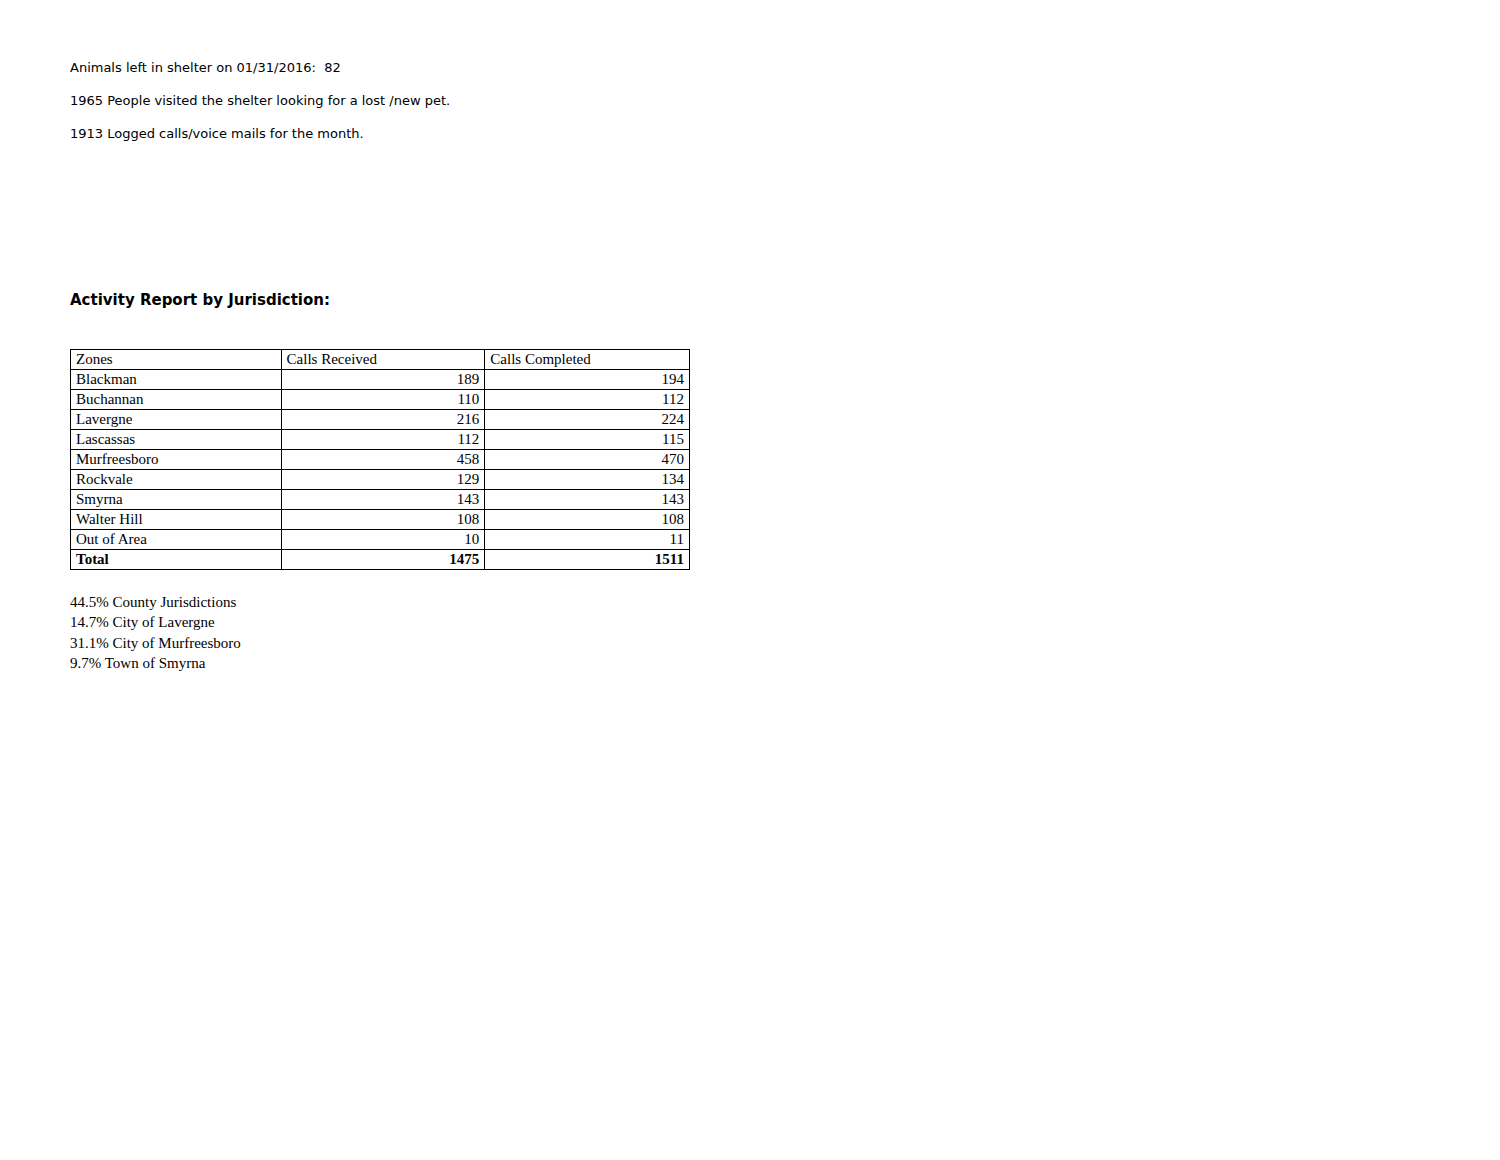Animals left in shelter on 01/31/2016: 82
1965 People visited the shelter looking for a lost /new pet.
1913 Logged calls/voice mails for the month.
Activity Report by Jurisdiction:
| Zones | Calls Received | Calls Completed |
| --- | --- | --- |
| Blackman | 189 | 194 |
| Buchannan | 110 | 112 |
| Lavergne | 216 | 224 |
| Lascassas | 112 | 115 |
| Murfreesboro | 458 | 470 |
| Rockvale | 129 | 134 |
| Smyrna | 143 | 143 |
| Walter Hill | 108 | 108 |
| Out of Area | 10 | 11 |
| Total | 1475 | 1511 |
44.5% County Jurisdictions
14.7% City of Lavergne
31.1% City of Murfreesboro
9.7% Town of Smyrna